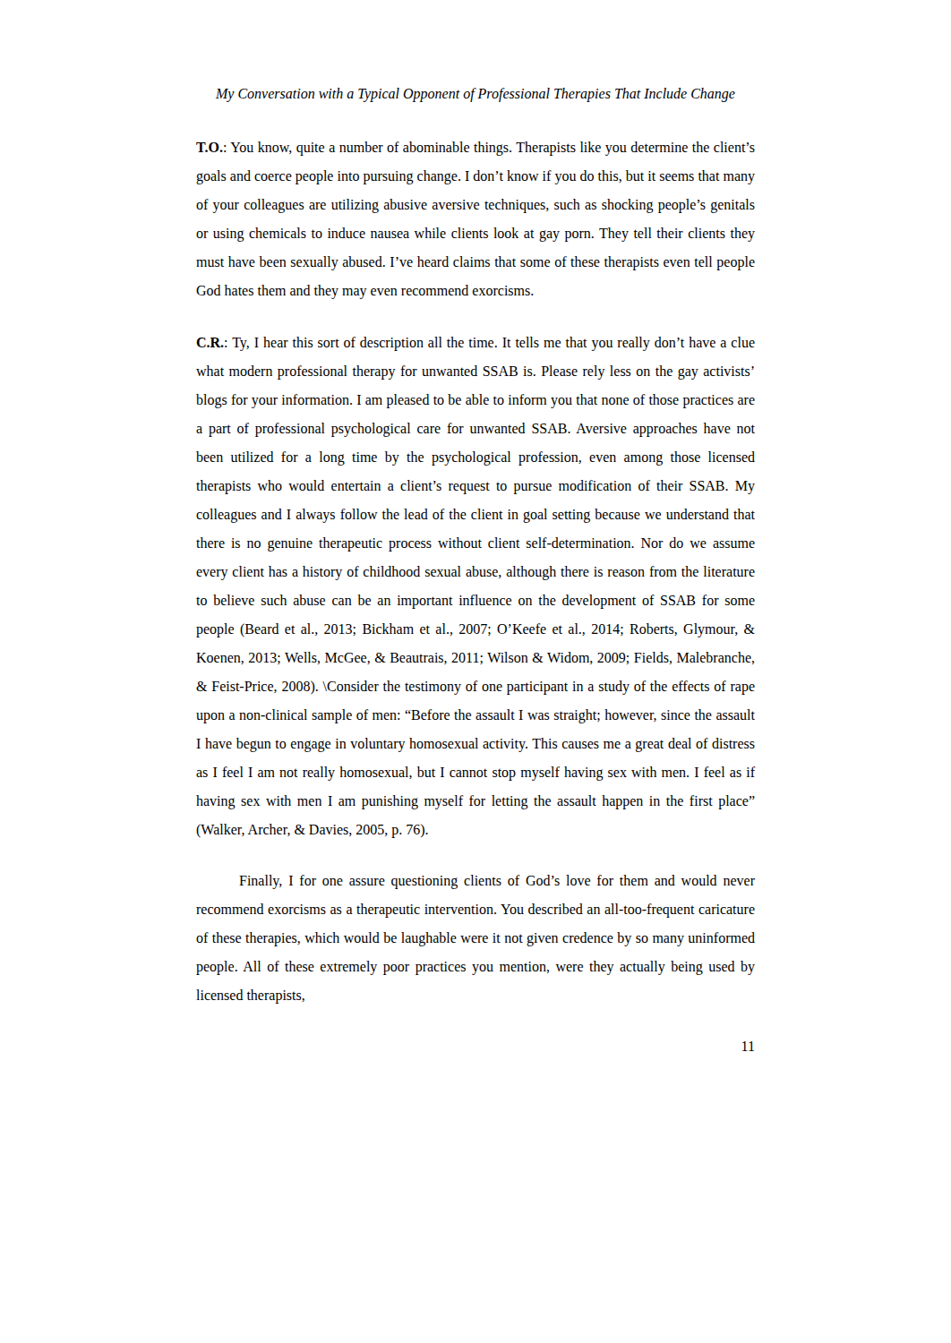My Conversation with a Typical Opponent of Professional Therapies That Include Change
T.O.: You know, quite a number of abominable things. Therapists like you determine the client’s goals and coerce people into pursuing change. I don’t know if you do this, but it seems that many of your colleagues are utilizing abusive aversive techniques, such as shocking people’s genitals or using chemicals to induce nausea while clients look at gay porn. They tell their clients they must have been sexually abused. I’ve heard claims that some of these therapists even tell people God hates them and they may even recommend exorcisms.
C.R.: Ty, I hear this sort of description all the time. It tells me that you really don’t have a clue what modern professional therapy for unwanted SSAB is. Please rely less on the gay activists’ blogs for your information. I am pleased to be able to inform you that none of those practices are a part of professional psychological care for unwanted SSAB. Aversive approaches have not been utilized for a long time by the psychological profession, even among those licensed therapists who would entertain a client’s request to pursue modification of their SSAB. My colleagues and I always follow the lead of the client in goal setting because we understand that there is no genuine therapeutic process without client self-determination. Nor do we assume every client has a history of childhood sexual abuse, although there is reason from the literature to believe such abuse can be an important influence on the development of SSAB for some people (Beard et al., 2013; Bickham et al., 2007; O’Keefe et al., 2014; Roberts, Glymour, & Koenen, 2013; Wells, McGee, & Beautrais, 2011; Wilson & Widom, 2009; Fields, Malebranche, & Feist-Price, 2008). \Consider the testimony of one participant in a study of the effects of rape upon a non-clinical sample of men: “Before the assault I was straight; however, since the assault I have begun to engage in voluntary homosexual activity. This causes me a great deal of distress as I feel I am not really homosexual, but I cannot stop myself having sex with men. I feel as if having sex with men I am punishing myself for letting the assault happen in the first place” (Walker, Archer, & Davies, 2005, p. 76).
Finally, I for one assure questioning clients of God’s love for them and would never recommend exorcisms as a therapeutic intervention. You described an all-too-frequent caricature of these therapies, which would be laughable were it not given credence by so many uninformed people. All of these extremely poor practices you mention, were they actually being used by licensed therapists,
11